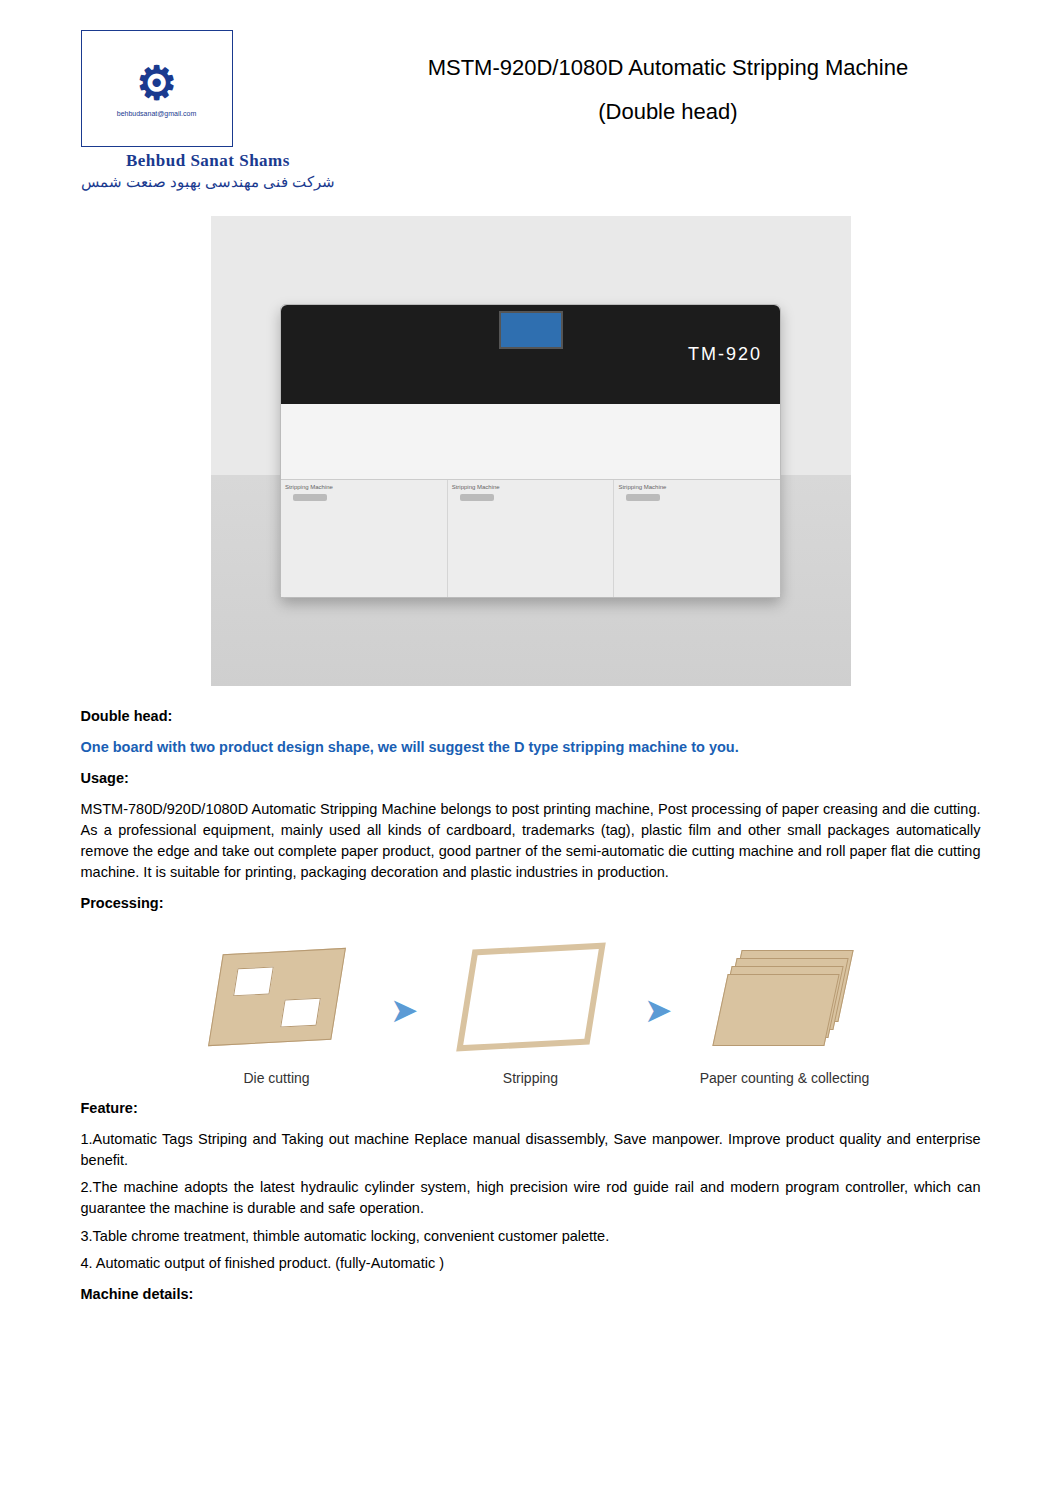behbud
⚙
behbudsanat@gmail.com
Behbud Sanat Shams
شرکت فنی مهندسی بهبود صنعت شمس
MSTM-920D/1080D Automatic Stripping Machine
(Double head)
TM-920
Stripping Machine
Stripping Machine
Stripping Machine
Double head:
One board with two product design shape, we will suggest the D type stripping machine to you.
Usage:
MSTM-780D/920D/1080D Automatic Stripping Machine belongs to post printing machine, Post processing of paper creasing and die cutting. As a professional equipment, mainly used all kinds of cardboard, trademarks (tag), plastic film and other small packages automatically remove the edge and take out complete paper product, good partner of the semi-automatic die cutting machine and roll paper flat die cutting machine. It is suitable for printing, packaging decoration and plastic industries in production.
Processing:
Die cutting
➤
Stripping
➤
Paper counting & collecting
Feature:
1.Automatic Tags Striping and Taking out machine Replace manual disassembly, Save manpower. Improve product quality and enterprise benefit.
2.The machine adopts the latest hydraulic cylinder system, high precision wire rod guide rail and modern program controller, which can guarantee the machine is durable and safe operation.
3.Table chrome treatment, thimble automatic locking, convenient customer palette.
4. Automatic output of finished product. (fully-Automatic )
Machine details: